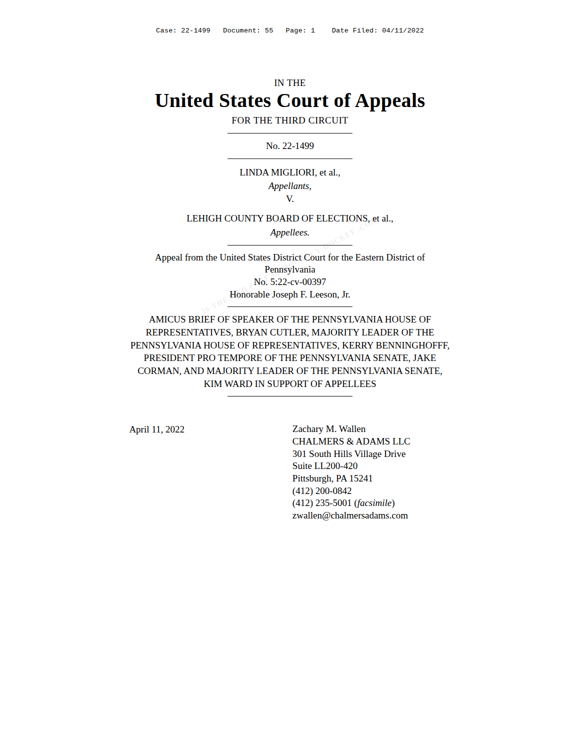Case: 22-1499 Document: 55 Page: 1 Date Filed: 04/11/2022
IS THE WEB PAGE DEMOCRACY DOCKET .COM
IN THE
United States Court of Appeals
FOR THE THIRD CIRCUIT
No. 22-1499
LINDA MIGLIORI, et al.,
Appellants,
V.
LEHIGH COUNTY BOARD OF ELECTIONS, et al.,
Appellees.
Appeal from the United States District Court for the Eastern District of
Pennsylvania
No. 5:22-cv-00397
Honorable Joseph F. Leeson, Jr.
AMICUS BRIEF OF SPEAKER OF THE PENNSYLVANIA HOUSE OF REPRESENTATIVES, BRYAN CUTLER, MAJORITY LEADER OF THE PENNSYLVANIA HOUSE OF REPRESENTATIVES, KERRY BENNINGHOFFF, PRESIDENT PRO TEMPORE OF THE PENNSYLVANIA SENATE, JAKE CORMAN, AND MAJORITY LEADER OF THE PENNSYLVANIA SENATE, KIM WARD IN SUPPORT OF APPELLEES
April 11, 2022
Zachary M. Wallen
CHALMERS & ADAMS LLC
301 South Hills Village Drive
Suite LL200-420
Pittsburgh, PA 15241
(412) 200-0842
(412) 235-5001 (facsimile)
zwallen@chalmersadams.com